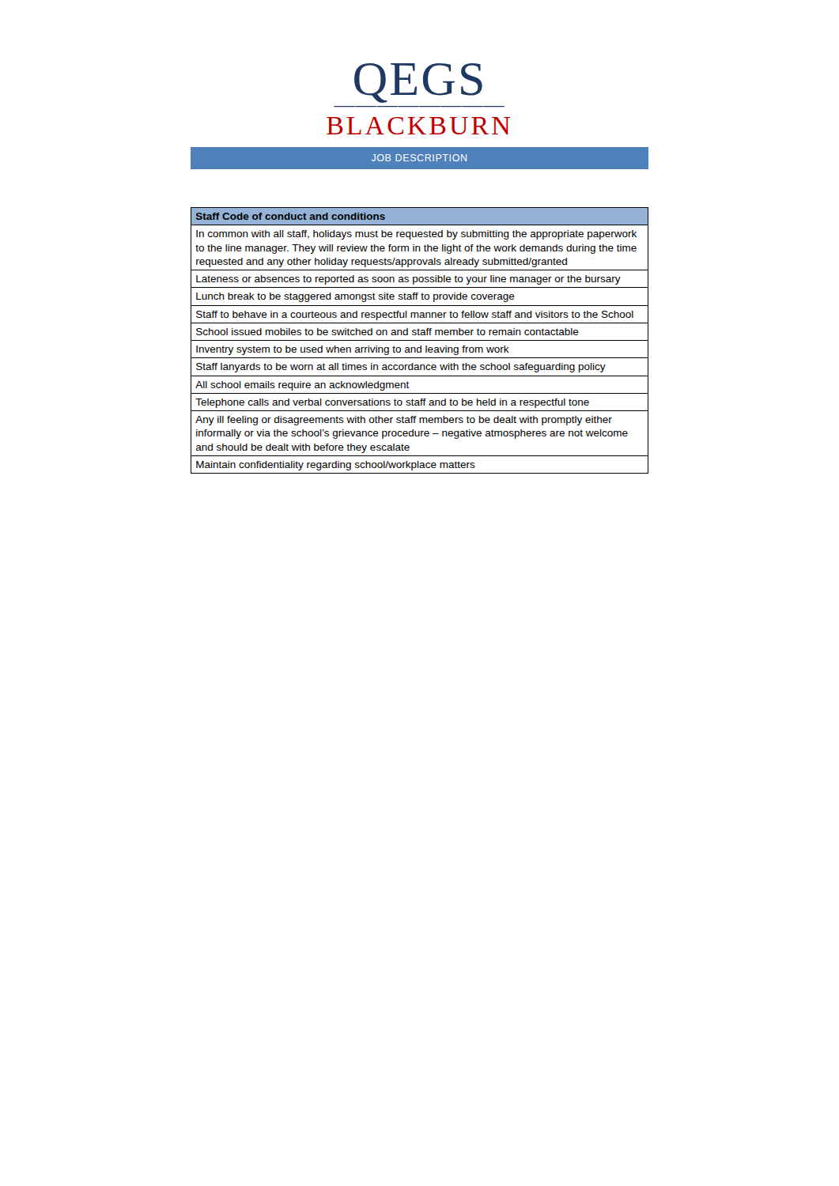QEGS
————————
BLACKBURN
JOB DESCRIPTION
| Staff Code of conduct and conditions |
| --- |
| In common with all staff, holidays must be requested by submitting the appropriate paperwork to the line manager. They will review the form in the light of the work demands during the time requested and any other holiday requests/approvals already submitted/granted |
| Lateness or absences to reported as soon as possible to your line manager or the bursary |
| Lunch break to be staggered amongst site staff to provide coverage |
| Staff to behave in a courteous and respectful manner to fellow staff and visitors to the School |
| School issued mobiles to be switched on and staff member to remain contactable |
| Inventry system to be used when arriving to and leaving from work |
| Staff lanyards to be worn at all times in accordance with the school safeguarding policy |
| All school emails require an acknowledgment |
| Telephone calls and verbal conversations to staff and to be held in a respectful tone |
| Any ill feeling or disagreements with other staff members to be dealt with promptly either informally or via the school’s grievance procedure – negative atmospheres are not welcome and should be dealt with before they escalate |
| Maintain confidentiality regarding school/workplace matters |